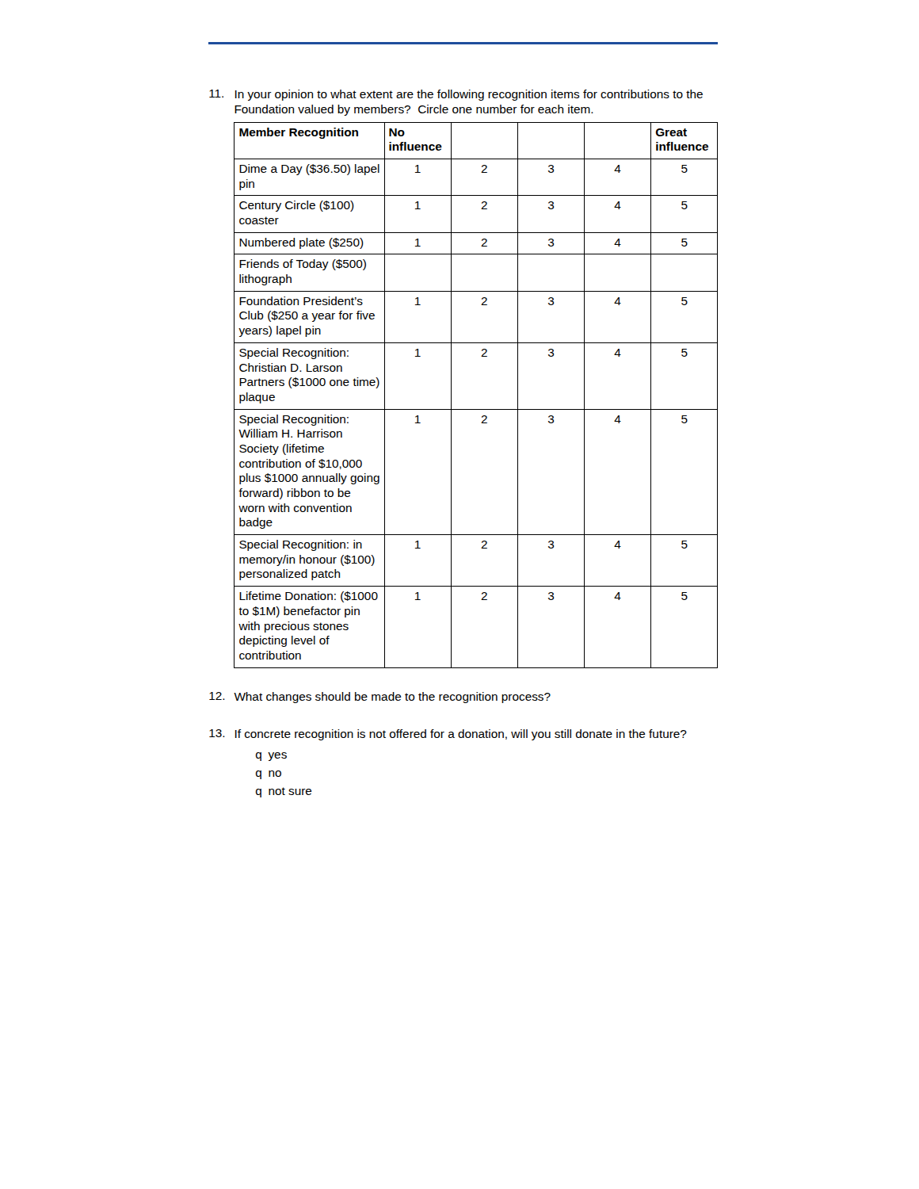11.
In your opinion to what extent are the following recognition items for contributions to the Foundation valued by members? Circle one number for each item.
| Member Recognition | No influence | | | | Great influence |
| --- | --- | --- | --- | --- | --- |
| Dime a Day ($36.50) lapel pin | 1 | 2 | 3 | 4 | 5 |
| Century Circle ($100) coaster | 1 | 2 | 3 | 4 | 5 |
| Numbered plate ($250) | 1 | 2 | 3 | 4 | 5 |
| Friends of Today ($500) lithograph | | | | | |
| Foundation President’s Club ($250 a year for five years) lapel pin | 1 | 2 | 3 | 4 | 5 |
| Special Recognition: Christian D. Larson Partners ($1000 one time) plaque | 1 | 2 | 3 | 4 | 5 |
| Special Recognition: William H. Harrison Society (lifetime contribution of $10,000 plus $1000 annually going forward) ribbon to be worn with convention badge | 1 | 2 | 3 | 4 | 5 |
| Special Recognition: in memory/in honour ($100) personalized patch | 1 | 2 | 3 | 4 | 5 |
| Lifetime Donation: ($1000 to $1M) benefactor pin with precious stones depicting level of contribution | 1 | 2 | 3 | 4 | 5 |
12.
What changes should be made to the recognition process?
13.
If concrete recognition is not offered for a donation, will you still donate in the future?
qyes
qno
qnot sure